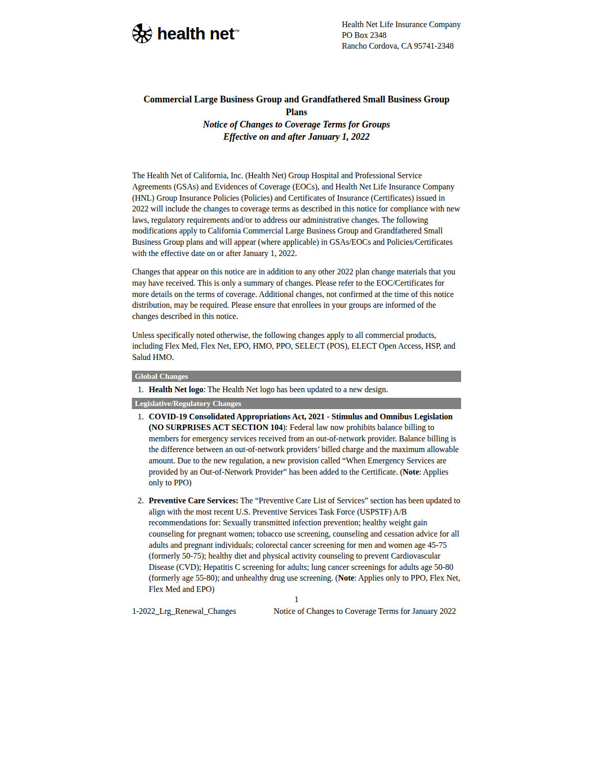health net™
Health Net Life Insurance Company
PO Box 2348
Rancho Cordova, CA 95741-2348
Commercial Large Business Group and Grandfathered Small Business Group Plans
Notice of Changes to Coverage Terms for Groups
Effective on and after January 1, 2022
The Health Net of California, Inc. (Health Net) Group Hospital and Professional Service Agreements (GSAs) and Evidences of Coverage (EOCs), and Health Net Life Insurance Company (HNL) Group Insurance Policies (Policies) and Certificates of Insurance (Certificates) issued in 2022 will include the changes to coverage terms as described in this notice for compliance with new laws, regulatory requirements and/or to address our administrative changes. The following modifications apply to California Commercial Large Business Group and Grandfathered Small Business Group plans and will appear (where applicable) in GSAs/EOCs and Policies/Certificates with the effective date on or after January 1, 2022.
Changes that appear on this notice are in addition to any other 2022 plan change materials that you may have received. This is only a summary of changes. Please refer to the EOC/Certificates for more details on the terms of coverage. Additional changes, not confirmed at the time of this notice distribution, may be required. Please ensure that enrollees in your groups are informed of the changes described in this notice.
Unless specifically noted otherwise, the following changes apply to all commercial products, including Flex Med, Flex Net, EPO, HMO, PPO, SELECT (POS), ELECT Open Access, HSP, and Salud HMO.
Global Changes
Health Net logo: The Health Net logo has been updated to a new design.
Legislative/Regulatory Changes
COVID-19 Consolidated Appropriations Act, 2021 - Stimulus and Omnibus Legislation (NO SURPRISES ACT SECTION 104): Federal law now prohibits balance billing to members for emergency services received from an out-of-network provider. Balance billing is the difference between an out-of-network providers’ billed charge and the maximum allowable amount. Due to the new regulation, a new provision called “When Emergency Services are provided by an Out-of-Network Provider” has been added to the Certificate. (Note: Applies only to PPO)
Preventive Care Services: The “Preventive Care List of Services” section has been updated to align with the most recent U.S. Preventive Services Task Force (USPSTF) A/B recommendations for: Sexually transmitted infection prevention; healthy weight gain counseling for pregnant women; tobacco use screening, counseling and cessation advice for all adults and pregnant individuals; colorectal cancer screening for men and women age 45-75 (formerly 50-75); healthy diet and physical activity counseling to prevent Cardiovascular Disease (CVD); Hepatitis C screening for adults; lung cancer screenings for adults age 50-80 (formerly age 55-80); and unhealthy drug use screening. (Note: Applies only to PPO, Flex Net, Flex Med and EPO)
1
1-2022_Lrg_Renewal_Changes
Notice of Changes to Coverage Terms for January 2022